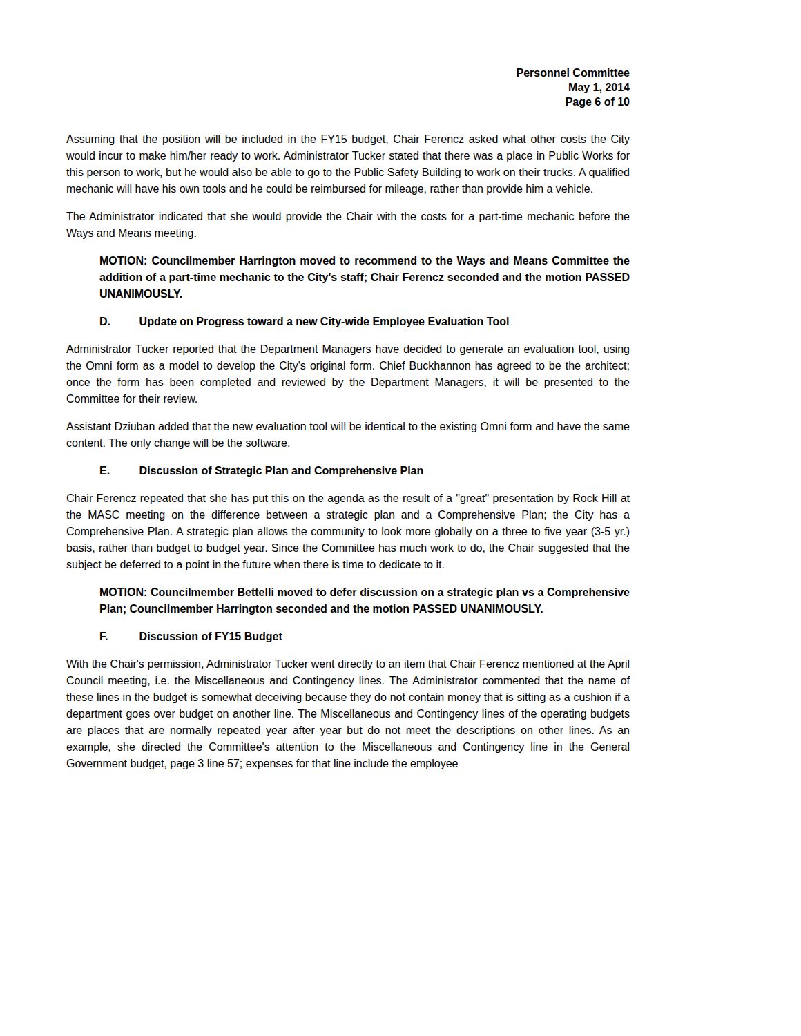Personnel Committee
May 1, 2014
Page 6 of 10
Assuming that the position will be included in the FY15 budget, Chair Ferencz asked what other costs the City would incur to make him/her ready to work. Administrator Tucker stated that there was a place in Public Works for this person to work, but he would also be able to go to the Public Safety Building to work on their trucks. A qualified mechanic will have his own tools and he could be reimbursed for mileage, rather than provide him a vehicle.
The Administrator indicated that she would provide the Chair with the costs for a part-time mechanic before the Ways and Means meeting.
MOTION: Councilmember Harrington moved to recommend to the Ways and Means Committee the addition of a part-time mechanic to the City's staff; Chair Ferencz seconded and the motion PASSED UNANIMOUSLY.
D. Update on Progress toward a new City-wide Employee Evaluation Tool
Administrator Tucker reported that the Department Managers have decided to generate an evaluation tool, using the Omni form as a model to develop the City's original form. Chief Buckhannon has agreed to be the architect; once the form has been completed and reviewed by the Department Managers, it will be presented to the Committee for their review.
Assistant Dziuban added that the new evaluation tool will be identical to the existing Omni form and have the same content. The only change will be the software.
E. Discussion of Strategic Plan and Comprehensive Plan
Chair Ferencz repeated that she has put this on the agenda as the result of a "great" presentation by Rock Hill at the MASC meeting on the difference between a strategic plan and a Comprehensive Plan; the City has a Comprehensive Plan. A strategic plan allows the community to look more globally on a three to five year (3-5 yr.) basis, rather than budget to budget year. Since the Committee has much work to do, the Chair suggested that the subject be deferred to a point in the future when there is time to dedicate to it.
MOTION: Councilmember Bettelli moved to defer discussion on a strategic plan vs a Comprehensive Plan; Councilmember Harrington seconded and the motion PASSED UNANIMOUSLY.
F. Discussion of FY15 Budget
With the Chair's permission, Administrator Tucker went directly to an item that Chair Ferencz mentioned at the April Council meeting, i.e. the Miscellaneous and Contingency lines. The Administrator commented that the name of these lines in the budget is somewhat deceiving because they do not contain money that is sitting as a cushion if a department goes over budget on another line. The Miscellaneous and Contingency lines of the operating budgets are places that are normally repeated year after year but do not meet the descriptions on other lines. As an example, she directed the Committee's attention to the Miscellaneous and Contingency line in the General Government budget, page 3 line 57; expenses for that line include the employee